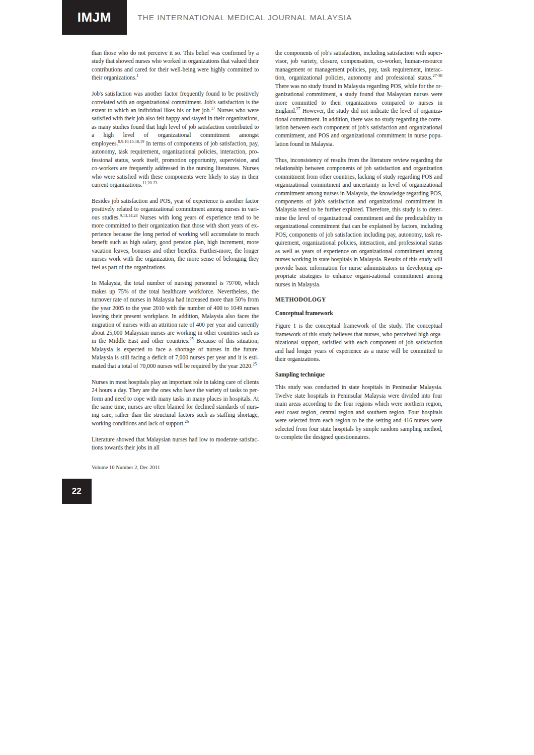IMJM
The International Medical Journal Malaysia
than those who do not perceive it so. This belief was confirmed by a study that showed nurses who worked in organizations that valued their contributions and cared for their well-being were highly committed to their organizations.1
Job's satisfaction was another factor frequently found to be positively correlated with an organizational commitment. Job's satisfaction is the extent to which an individual likes his or her job.17 Nurses who were satisfied with their job also felt happy and stayed in their organizations, as many studies found that high level of job satisfaction contributed to a high level of organizational commitment amongst employees.8,9,10,15,18,19 In terms of components of job satisfaction, pay, autonomy, task requirement, organizational policies, interaction, professional status, work itself, promotion opportunity, supervision, and co-workers are frequently addressed in the nursing literatures. Nurses who were satisfied with these components were likely to stay in their current organizations.11,20-23
Besides job satisfaction and POS, year of experience is another factor positively related to organizational commitment among nurses in various studies.9,13,14,24 Nurses with long years of experience tend to be more committed to their organization than those with short years of experience because the long period of working will accumulate to much benefit such as high salary, good pension plan, high increment, more vacation leaves, bonuses and other benefits. Further-more, the longer nurses work with the organization, the more sense of belonging they feel as part of the organizations.
In Malaysia, the total number of nursing personnel is 79700, which makes up 75% of the total healthcare workforce. Nevertheless, the turnover rate of nurses in Malaysia had increased more than 50% from the year 2005 to the year 2010 with the number of 400 to 1049 nurses leaving their present workplace. In addition, Malaysia also faces the migration of nurses with an attrition rate of 400 per year and currently about 25,000 Malaysian nurses are working in other countries such as in the Middle East and other countries.25 Because of this situation; Malaysia is expected to face a shortage of nurses in the future. Malaysia is still facing a deficit of 7,000 nurses per year and it is estimated that a total of 70,000 nurses will be required by the year 2020.25
Nurses in most hospitals play an important role in taking care of clients 24 hours a day. They are the ones who have the variety of tasks to perform and need to cope with many tasks in many places in hospitals. At the same time, nurses are often blamed for declined standards of nursing care, rather than the structural factors such as staffing shortage, working conditions and lack of support.26
Literature showed that Malaysian nurses had low to moderate satisfactions towards their jobs in all
the components of job's satisfaction, including satisfaction with supervisor, job variety, closure, compensation, co-worker, human-resource management or management policies, pay, task requirement, interaction, organizational policies, autonomy and professional status.27-30 There was no study found in Malaysia regarding POS, while for the organizational commitment, a study found that Malaysian nurses were more committed to their organizations compared to nurses in England.27 However, the study did not indicate the level of organizational commitment. In addition, there was no study regarding the correlation between each component of job's satisfaction and organizational commitment, and POS and organizational commitment in nurse population found in Malaysia.
Thus, inconsistency of results from the literature review regarding the relationship between components of job satisfaction and organization commitment from other countries, lacking of study regarding POS and organizational commitment and uncertainty in level of organizational commitment among nurses in Malaysia, the knowledge regarding POS, components of job's satisfaction and organizational commitment in Malaysia need to be further explored. Therefore, this study is to determine the level of organizational commitment and the predictability in organizational commitment that can be explained by factors, including POS, components of job satisfaction including pay, autonomy, task requirement, organizational policies, interaction, and professional status as well as years of experience on organizational commitment among nurses working in state hospitals in Malaysia. Results of this study will provide basic information for nurse administrators in developing appropriate strategies to enhance organi-zational commitment among nurses in Malaysia.
Methodology
Conceptual framework
Figure 1 is the conceptual framework of the study. The conceptual framework of this study believes that nurses, who perceived high organizational support, satisfied with each component of job satisfaction and had longer years of experience as a nurse will be committed to their organizations.
Sampling technique
This study was conducted in state hospitals in Peninsular Malaysia. Twelve state hospitals in Peninsular Malaysia were divided into four main areas according to the four regions which were northern region, east coast region, central region and southern region. Four hospitals were selected from each region to be the setting and 416 nurses were selected from four state hospitals by simple random sampling method, to complete the designed questionnaires.
Volume 10 Number 2, Dec 2011
22